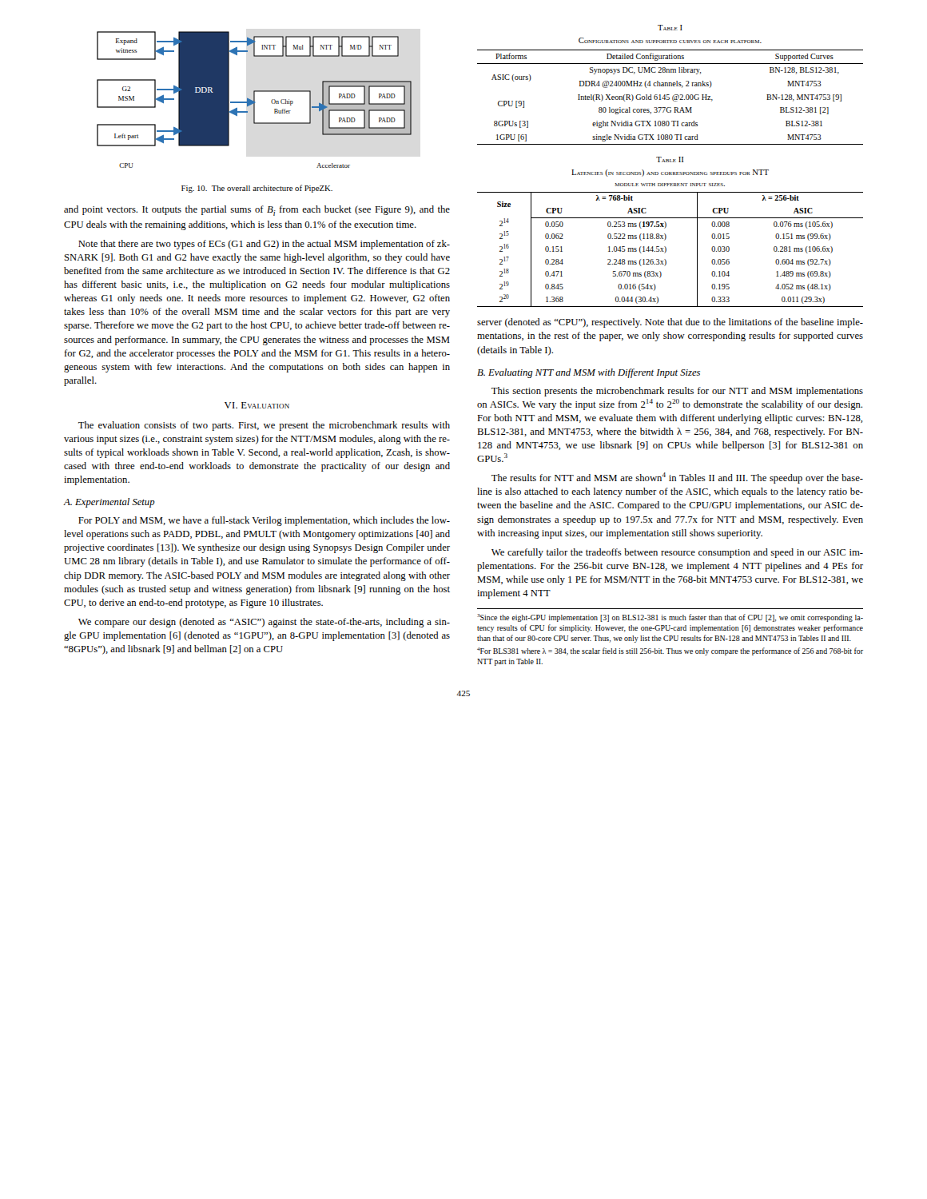Expand witness G2 MSM Left part DDR INTT Mul NTT M/D NTT On Chip Buffer PADD PADD PADD PADD CPU Accelerator
Fig. 10. The overall architecture of PipeZK.
and point vectors. It outputs the partial sums of Bi from each bucket (see Figure 9), and the CPU deals with the remaining additions, which is less than 0.1% of the execution time.
Note that there are two types of ECs (G1 and G2) in the actual MSM implementation of zk-SNARK [9]. Both G1 and G2 have exactly the same high-level algorithm, so they could have benefited from the same architecture as we introduced in Section IV. The difference is that G2 has different basic units, i.e., the multiplication on G2 needs four modular multiplications whereas G1 only needs one. It needs more resources to implement G2. However, G2 often takes less than 10% of the overall MSM time and the scalar vectors for this part are very sparse. Therefore we move the G2 part to the host CPU, to achieve better trade-off between resources and performance. In summary, the CPU generates the witness and processes the MSM for G2, and the accelerator processes the POLY and the MSM for G1. This results in a heterogeneous system with few interactions. And the computations on both sides can happen in parallel.
VI. Evaluation
The evaluation consists of two parts. First, we present the microbenchmark results with various input sizes (i.e., constraint system sizes) for the NTT/MSM modules, along with the results of typical workloads shown in Table V. Second, a real-world application, Zcash, is showcased with three end-to-end workloads to demonstrate the practicality of our design and implementation.
A. Experimental Setup
For POLY and MSM, we have a full-stack Verilog implementation, which includes the low-level operations such as PADD, PDBL, and PMULT (with Montgomery optimizations [40] and projective coordinates [13]). We synthesize our design using Synopsys Design Compiler under UMC 28 nm library (details in Table I), and use Ramulator to simulate the performance of off-chip DDR memory. The ASIC-based POLY and MSM modules are integrated along with other modules (such as trusted setup and witness generation) from libsnark [9] running on the host CPU, to derive an end-to-end prototype, as Figure 10 illustrates.
We compare our design (denoted as “ASIC”) against the state-of-the-arts, including a single GPU implementation [6] (denoted as “1GPU”), an 8-GPU implementation [3] (denoted as “8GPUs”), and libsnark [9] and bellman [2] on a CPU
Table I
Configurations and supported curves on each platform.
| Platforms | Detailed Configurations | Supported Curves |
| --- | --- | --- |
| ASIC (ours) | Synopsys DC, UMC 28nm library, | BN-128, BLS12-381, |
| DDR4 @2400MHz (4 channels, 2 ranks) | MNT4753 |
| CPU [9] | Intel(R) Xeon(R) Gold 6145 @2.00G Hz, | BN-128, MNT4753 [9] |
| 80 logical cores, 377G RAM | BLS12-381 [2] |
| 8GPUs [3] | eight Nvidia GTX 1080 TI cards | BLS12-381 |
| 1GPU [6] | single Nvidia GTX 1080 TI card | MNT4753 |
Table II
Latencies (in seconds) and corresponding speedups for NTT
module with different input sizes.
| Size | λ = 768-bit | λ = 256-bit |
| --- | --- | --- |
| CPU | ASIC | CPU | ASIC |
| 2 14 | 0.050 | 0.253 ms ( 197.5x ) | 0.008 | 0.076 ms (105.6x) |
| 2 15 | 0.062 | 0.522 ms (118.8x) | 0.015 | 0.151 ms (99.6x) |
| 2 16 | 0.151 | 1.045 ms (144.5x) | 0.030 | 0.281 ms (106.6x) |
| 2 17 | 0.284 | 2.248 ms (126.3x) | 0.056 | 0.604 ms (92.7x) |
| 2 18 | 0.471 | 5.670 ms (83x) | 0.104 | 1.489 ms (69.8x) |
| 2 19 | 0.845 | 0.016 (54x) | 0.195 | 4.052 ms (48.1x) |
| 2 20 | 1.368 | 0.044 (30.4x) | 0.333 | 0.011 (29.3x) |
server (denoted as “CPU”), respectively. Note that due to the limitations of the baseline implementations, in the rest of the paper, we only show corresponding results for supported curves (details in Table I).
B. Evaluating NTT and MSM with Different Input Sizes
This section presents the microbenchmark results for our NTT and MSM implementations on ASICs. We vary the input size from 214 to 220 to demonstrate the scalability of our design. For both NTT and MSM, we evaluate them with different underlying elliptic curves: BN-128, BLS12-381, and MNT4753, where the bitwidth λ = 256, 384, and 768, respectively. For BN-128 and MNT4753, we use libsnark [9] on CPUs while bellperson [3] for BLS12-381 on GPUs.3
The results for NTT and MSM are shown4 in Tables II and III. The speedup over the baseline is also attached to each latency number of the ASIC, which equals to the latency ratio between the baseline and the ASIC. Compared to the CPU/GPU implementations, our ASIC design demonstrates a speedup up to 197.5x and 77.7x for NTT and MSM, respectively. Even with increasing input sizes, our implementation still shows superiority.
We carefully tailor the tradeoffs between resource consumption and speed in our ASIC implementations. For the 256-bit curve BN-128, we implement 4 NTT pipelines and 4 PEs for MSM, while use only 1 PE for MSM/NTT in the 768-bit MNT4753 curve. For BLS12-381, we implement 4 NTT
3Since the eight-GPU implementation [3] on BLS12-381 is much faster than that of CPU [2], we omit corresponding latency results of CPU for simplicity. However, the one-GPU-card implementation [6] demonstrates weaker performance than that of our 80-core CPU server. Thus, we only list the CPU results for BN-128 and MNT4753 in Tables II and III.
4For BLS381 where λ = 384, the scalar field is still 256-bit. Thus we only compare the performance of 256 and 768-bit for NTT part in Table II.
425